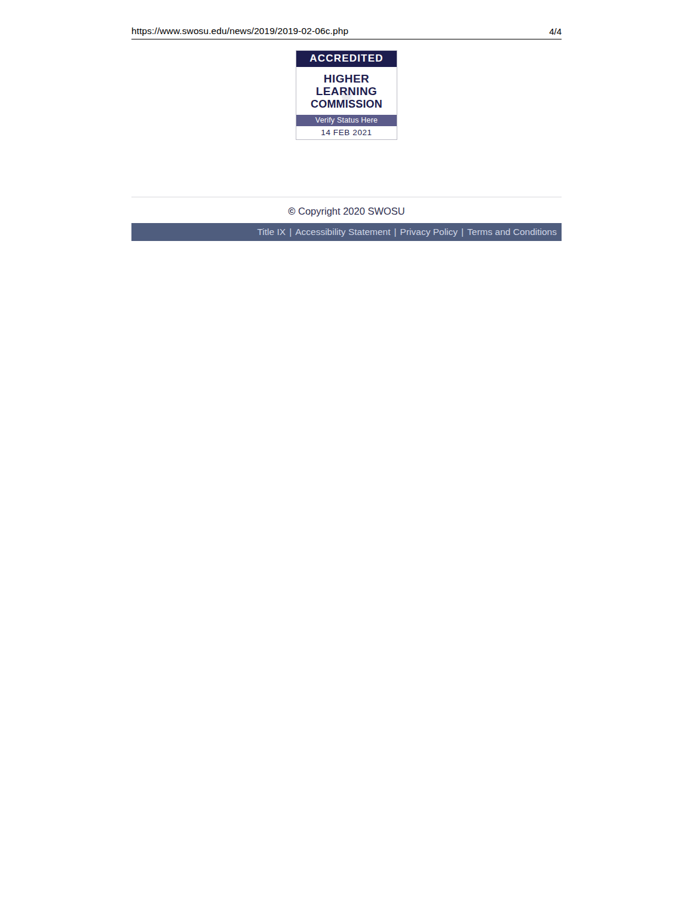https://www.swosu.edu/news/2019/2019-02-06c.php
4/4
ACCREDITED
●
HIGHER LEARNING COMMISSION
Verify Status Here
14 FEB 2021
© Copyright 2020 SWOSU
Title IX|Accessibility Statement|Privacy Policy|Terms and Conditions